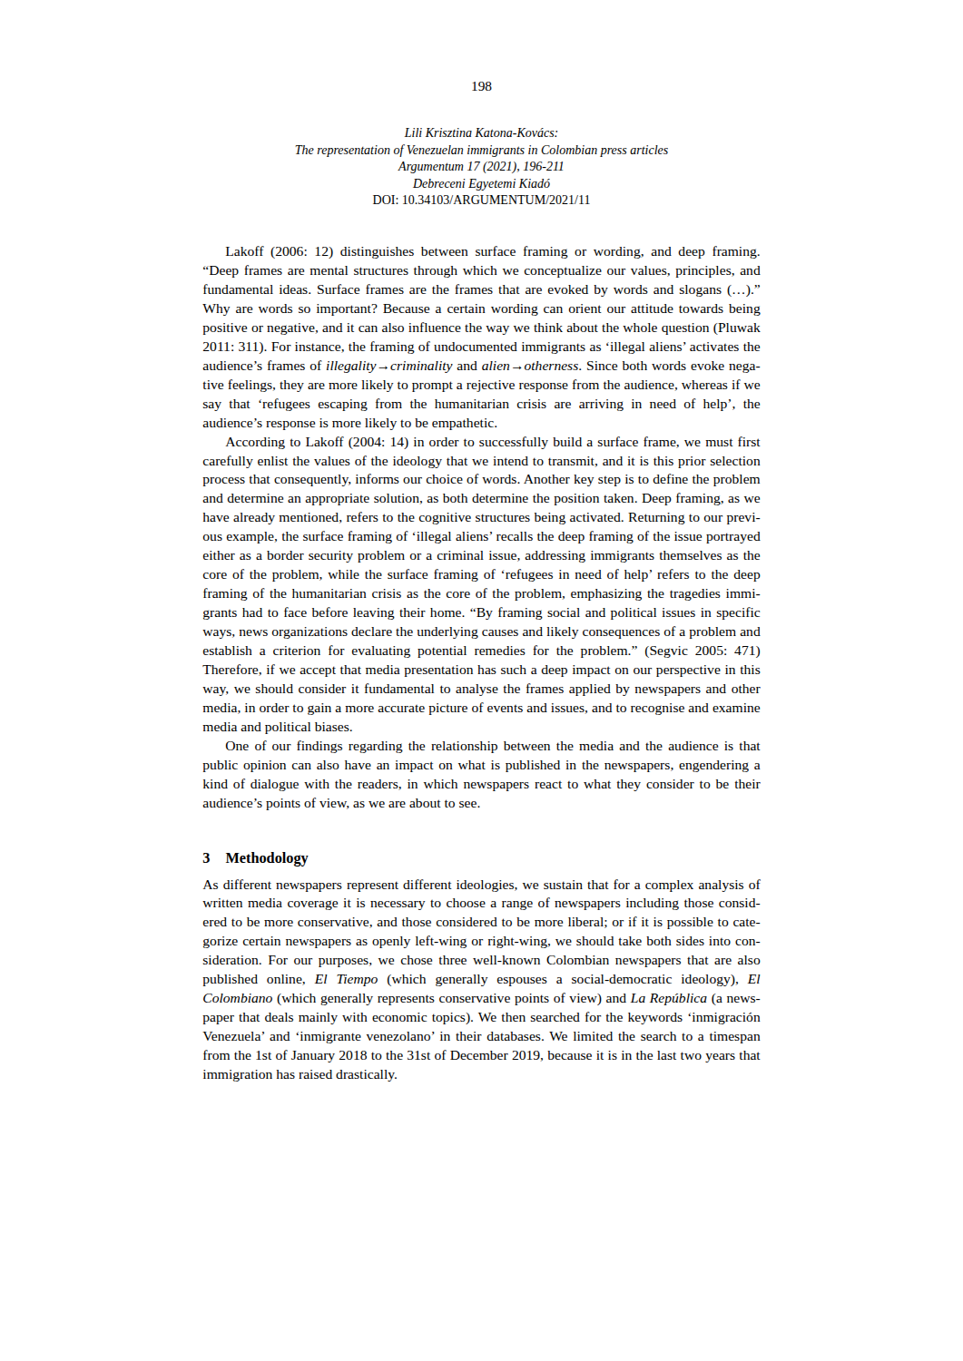198
Lili Krisztina Katona-Kovács:
The representation of Venezuelan immigrants in Colombian press articles
Argumentum 17 (2021), 196-211
Debreceni Egyetemi Kiadó
DOI: 10.34103/ARGUMENTUM/2021/11
Lakoff (2006: 12) distinguishes between surface framing or wording, and deep framing. “Deep frames are mental structures through which we conceptualize our values, principles, and fundamental ideas. Surface frames are the frames that are evoked by words and slogans (…).” Why are words so important? Because a certain wording can orient our attitude towards being positive or negative, and it can also influence the way we think about the whole question (Pluwak 2011: 311). For instance, the framing of undocumented immigrants as ‘illegal aliens’ activates the audience’s frames of illegality→criminality and alien→otherness. Since both words evoke negative feelings, they are more likely to prompt a rejective response from the audience, whereas if we say that ‘refugees escaping from the humanitarian crisis are arriving in need of help’, the audience’s response is more likely to be empathetic.
According to Lakoff (2004: 14) in order to successfully build a surface frame, we must first carefully enlist the values of the ideology that we intend to transmit, and it is this prior selection process that consequently, informs our choice of words. Another key step is to define the problem and determine an appropriate solution, as both determine the position taken. Deep framing, as we have already mentioned, refers to the cognitive structures being activated. Returning to our previous example, the surface framing of ‘illegal aliens’ recalls the deep framing of the issue portrayed either as a border security problem or a criminal issue, addressing immigrants themselves as the core of the problem, while the surface framing of ‘refugees in need of help’ refers to the deep framing of the humanitarian crisis as the core of the problem, emphasizing the tragedies immigrants had to face before leaving their home. “By framing social and political issues in specific ways, news organizations declare the underlying causes and likely consequences of a problem and establish a criterion for evaluating potential remedies for the problem.” (Segvic 2005: 471) Therefore, if we accept that media presentation has such a deep impact on our perspective in this way, we should consider it fundamental to analyse the frames applied by newspapers and other media, in order to gain a more accurate picture of events and issues, and to recognise and examine media and political biases.
One of our findings regarding the relationship between the media and the audience is that public opinion can also have an impact on what is published in the newspapers, engendering a kind of dialogue with the readers, in which newspapers react to what they consider to be their audience’s points of view, as we are about to see.
3 Methodology
As different newspapers represent different ideologies, we sustain that for a complex analysis of written media coverage it is necessary to choose a range of newspapers including those considered to be more conservative, and those considered to be more liberal; or if it is possible to categorize certain newspapers as openly left-wing or right-wing, we should take both sides into consideration. For our purposes, we chose three well-known Colombian newspapers that are also published online, El Tiempo (which generally espouses a social-democratic ideology), El Colombiano (which generally represents conservative points of view) and La República (a newspaper that deals mainly with economic topics). We then searched for the keywords ‘inmigración Venezuela’ and ‘inmigrante venezolano’ in their databases. We limited the search to a timespan from the 1st of January 2018 to the 31st of December 2019, because it is in the last two years that immigration has raised drastically.